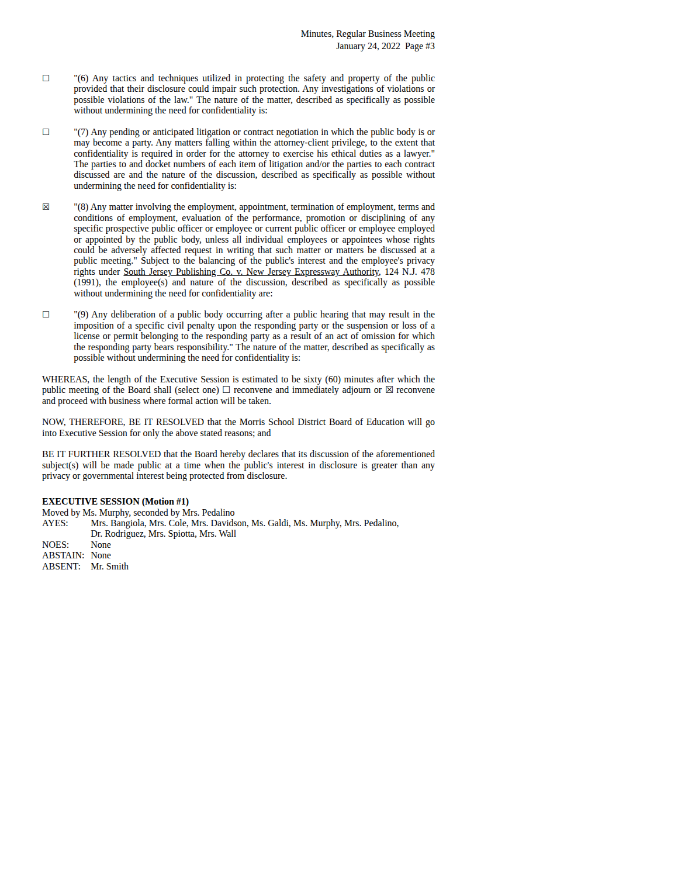Minutes, Regular Business Meeting
January 24, 2022 Page #3
☐
"(6) Any tactics and techniques utilized in protecting the safety and property of the public provided that their disclosure could impair such protection. Any investigations of violations or possible violations of the law." The nature of the matter, described as specifically as possible without undermining the need for confidentiality is:
☐
"(7) Any pending or anticipated litigation or contract negotiation in which the public body is or may become a party. Any matters falling within the attorney-client privilege, to the extent that confidentiality is required in order for the attorney to exercise his ethical duties as a lawyer." The parties to and docket numbers of each item of litigation and/or the parties to each contract discussed are and the nature of the discussion, described as specifically as possible without undermining the need for confidentiality is:
☒
"(8) Any matter involving the employment, appointment, termination of employment, terms and conditions of employment, evaluation of the performance, promotion or disciplining of any specific prospective public officer or employee or current public officer or employee employed or appointed by the public body, unless all individual employees or appointees whose rights could be adversely affected request in writing that such matter or matters be discussed at a public meeting." Subject to the balancing of the public's interest and the employee's privacy rights under South Jersey Publishing Co. v. New Jersey Expressway Authority, 124 N.J. 478 (1991), the employee(s) and nature of the discussion, described as specifically as possible without undermining the need for confidentiality are:
☐
"(9) Any deliberation of a public body occurring after a public hearing that may result in the imposition of a specific civil penalty upon the responding party or the suspension or loss of a license or permit belonging to the responding party as a result of an act of omission for which the responding party bears responsibility." The nature of the matter, described as specifically as possible without undermining the need for confidentiality is:
WHEREAS, the length of the Executive Session is estimated to be sixty (60) minutes after which the public meeting of the Board shall (select one) ☐ reconvene and immediately adjourn or ☒ reconvene and proceed with business where formal action will be taken.
NOW, THEREFORE, BE IT RESOLVED that the Morris School District Board of Education will go into Executive Session for only the above stated reasons; and
BE IT FURTHER RESOLVED that the Board hereby declares that its discussion of the aforementioned subject(s) will be made public at a time when the public's interest in disclosure is greater than any privacy or governmental interest being protected from disclosure.
EXECUTIVE SESSION (Motion #1)
Moved by Ms. Murphy, seconded by Mrs. Pedalino
| AYES: | Mrs. Bangiola, Mrs. Cole, Mrs. Davidson, Ms. Galdi, Ms. Murphy, Mrs. Pedalino, Dr. Rodriguez, Mrs. Spiotta, Mrs. Wall |
| NOES: | None |
| ABSTAIN: | None |
| ABSENT: | Mr. Smith |